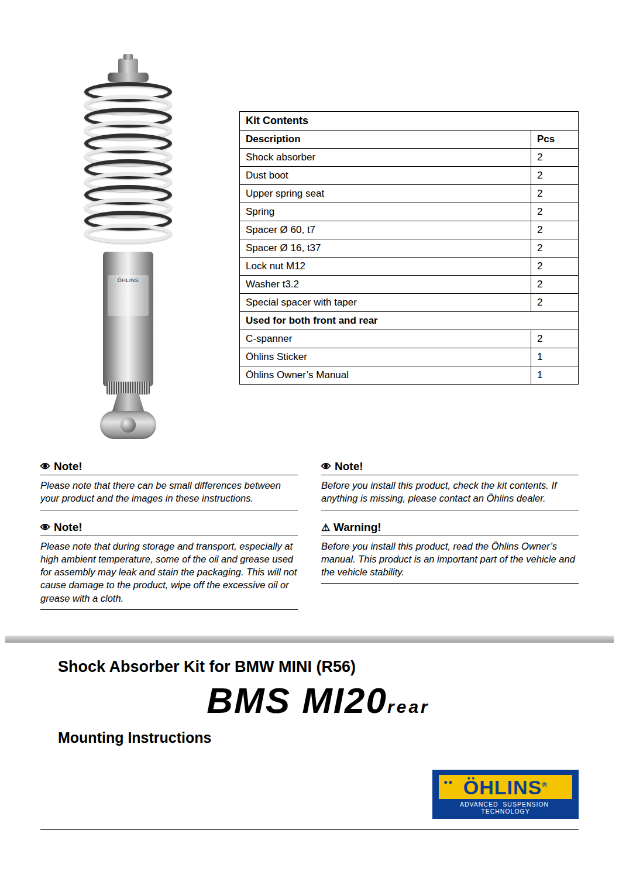ÖHLINS
| Kit Contents |
| --- |
| Description | Pcs |
| Shock absorber | 2 |
| Dust boot | 2 |
| Upper spring seat | 2 |
| Spring | 2 |
| Spacer Ø 60, t7 | 2 |
| Spacer Ø 16, t37 | 2 |
| Lock nut M12 | 2 |
| Washer t3.2 | 2 |
| Special spacer with taper | 2 |
| Used for both front and rear |
| C-spanner | 2 |
| Öhlins Sticker | 1 |
| Öhlins Owner’s Manual | 1 |
👁Note!
Please note that there can be small differences between your product and the images in these instructions.
👁Note!
Please note that during storage and transport, especially at high ambient temperature, some of the oil and grease used for assembly may leak and stain the packaging. This will not cause damage to the product, wipe off the excessive oil or grease with a cloth.
👁Note!
Before you install this product, check the kit contents. If anything is missing, please contact an Öhlins dealer.
⚠Warning!
Before you install this product, read the Öhlins Owner’s manual. This product is an important part of the vehicle and the vehicle stability.
Shock Absorber Kit for BMW MINI (R56)
BMS MI20 rear
Mounting Instructions
●●ÖHLINS®
ADVANCED SUSPENSION TECHNOLOGY